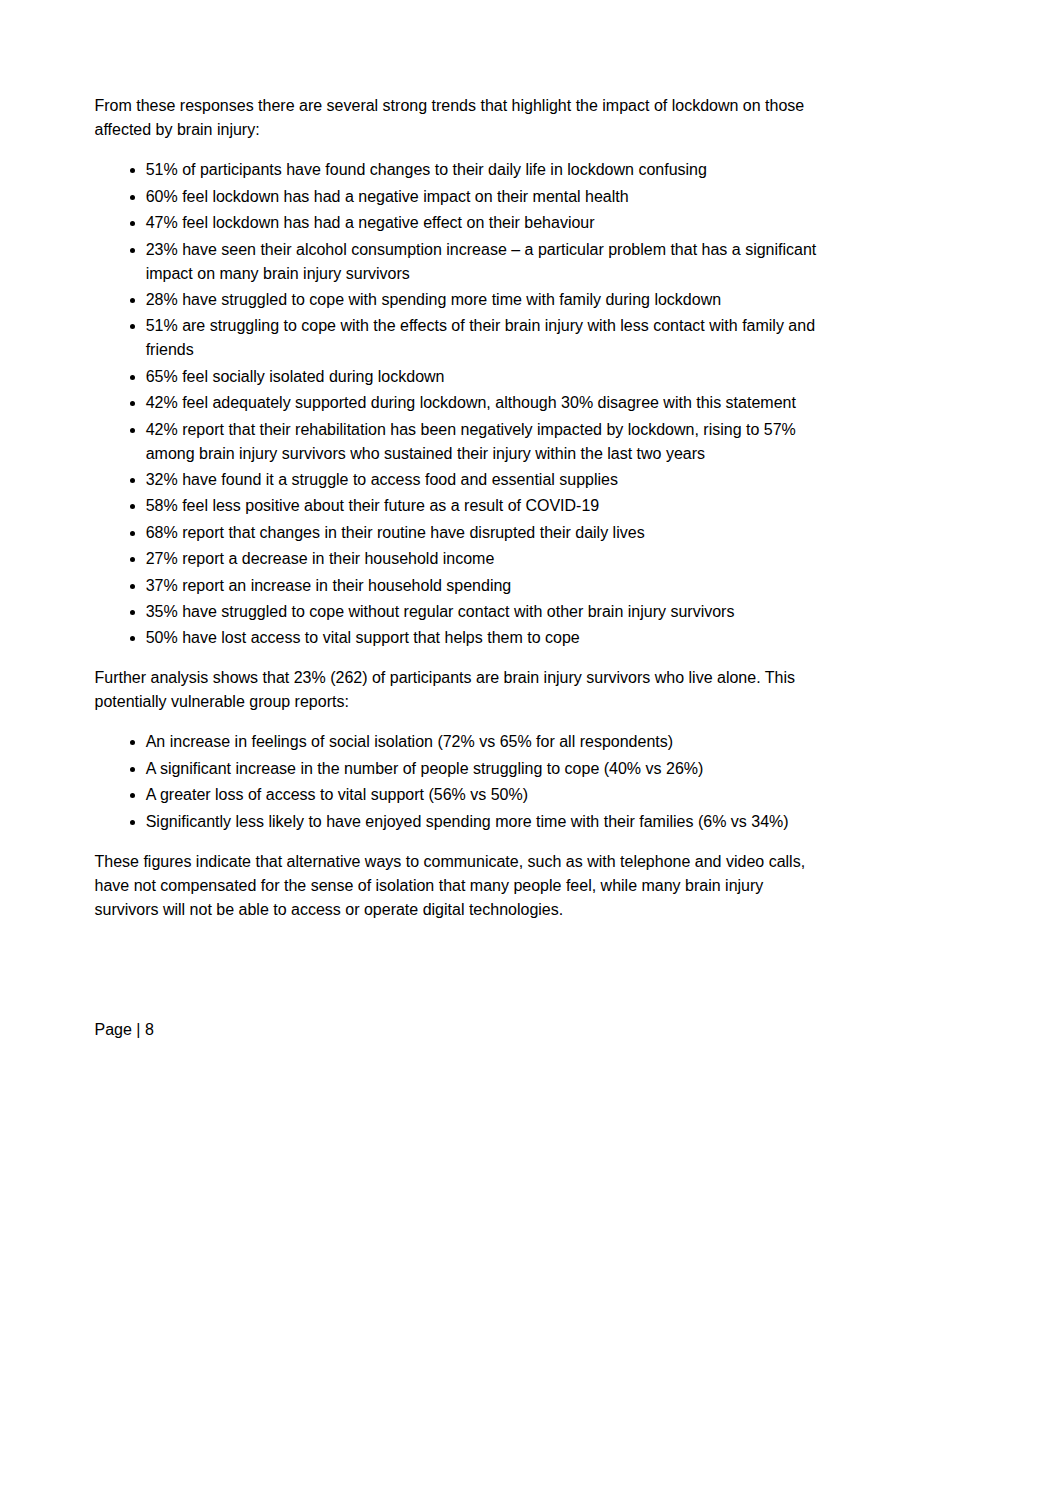From these responses there are several strong trends that highlight the impact of lockdown on those affected by brain injury:
51% of participants have found changes to their daily life in lockdown confusing
60% feel lockdown has had a negative impact on their mental health
47% feel lockdown has had a negative effect on their behaviour
23% have seen their alcohol consumption increase – a particular problem that has a significant impact on many brain injury survivors
28% have struggled to cope with spending more time with family during lockdown
51% are struggling to cope with the effects of their brain injury with less contact with family and friends
65% feel socially isolated during lockdown
42% feel adequately supported during lockdown, although 30% disagree with this statement
42% report that their rehabilitation has been negatively impacted by lockdown, rising to 57% among brain injury survivors who sustained their injury within the last two years
32% have found it a struggle to access food and essential supplies
58% feel less positive about their future as a result of COVID-19
68% report that changes in their routine have disrupted their daily lives
27% report a decrease in their household income
37% report an increase in their household spending
35% have struggled to cope without regular contact with other brain injury survivors
50% have lost access to vital support that helps them to cope
Further analysis shows that 23% (262) of participants are brain injury survivors who live alone. This potentially vulnerable group reports:
An increase in feelings of social isolation (72% vs 65% for all respondents)
A significant increase in the number of people struggling to cope (40% vs 26%)
A greater loss of access to vital support (56% vs 50%)
Significantly less likely to have enjoyed spending more time with their families (6% vs 34%)
These figures indicate that alternative ways to communicate, such as with telephone and video calls, have not compensated for the sense of isolation that many people feel, while many brain injury survivors will not be able to access or operate digital technologies.
Page | 8